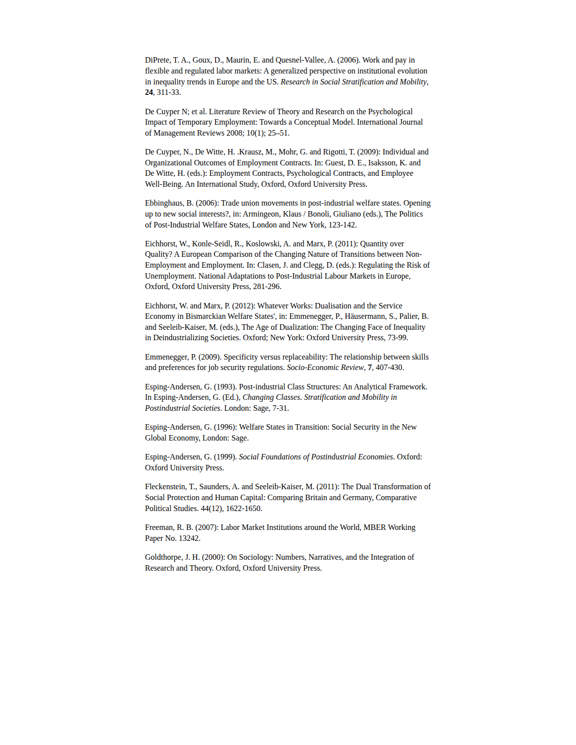DiPrete, T. A., Goux, D., Maurin, E. and Quesnel-Vallee, A. (2006). Work and pay in flexible and regulated labor markets: A generalized perspective on institutional evolution in inequality trends in Europe and the US. Research in Social Stratification and Mobility, 24, 311-33.
De Cuyper N; et al. Literature Review of Theory and Research on the Psychological Impact of Temporary Employment: Towards a Conceptual Model. International Journal of Management Reviews 2008; 10(1); 25–51.
De Cuyper, N., De Witte, H. .Krausz, M., Mohr, G. and Rigotti, T. (2009): Individual and Organizational Outcomes of Employment Contracts. In: Guest, D. E., Isaksson, K. and De Witte, H. (eds.): Employment Contracts, Psychological Contracts, and Employee Well-Being. An International Study, Oxford, Oxford University Press.
Ebbinghaus, B. (2006): Trade union movements in post-industrial welfare states. Opening up to new social interests?, in: Armingeon, Klaus / Bonoli, Giuliano (eds.), The Politics of Post-Industrial Welfare States, London and New York, 123-142.
Eichhorst, W., Konle-Seidl, R., Koslowski, A. and Marx, P. (2011): Quantity over Quality? A European Comparison of the Changing Nature of Transitions between Non-Employment and Employment. In: Clasen, J. and Clegg, D. (eds.): Regulating the Risk of Unemployment. National Adaptations to Post-Industrial Labour Markets in Europe, Oxford, Oxford University Press, 281-296.
Eichhorst, W. and Marx, P. (2012): Whatever Works: Dualisation and the Service Economy in Bismarckian Welfare States', in: Emmenegger, P., Häusermann, S., Palier, B. and Seeleib-Kaiser, M. (eds.), The Age of Dualization: The Changing Face of Inequality in Deindustrializing Societies. Oxford; New York: Oxford University Press, 73-99.
Emmenegger, P. (2009). Specificity versus replaceability: The relationship between skills and preferences for job security regulations. Socio-Economic Review, 7, 407-430.
Esping-Andersen, G. (1993). Post-industrial Class Structures: An Analytical Framework. In Esping-Andersen, G. (Ed.), Changing Classes. Stratification and Mobility in Postindustrial Societies. London: Sage, 7-31.
Esping-Andersen, G. (1996): Welfare States in Transition: Social Security in the New Global Economy, London: Sage.
Esping-Andersen, G. (1999). Social Foundations of Postindustrial Economies. Oxford: Oxford University Press.
Fleckenstein, T., Saunders, A. and Seeleib-Kaiser, M. (2011): The Dual Transformation of Social Protection and Human Capital: Comparing Britain and Germany, Comparative Political Studies. 44(12), 1622-1650.
Freeman, R. B. (2007): Labor Market Institutions around the World, MBER Working Paper No. 13242.
Goldthorpe, J. H. (2000): On Sociology: Numbers, Narratives, and the Integration of Research and Theory. Oxford, Oxford University Press.